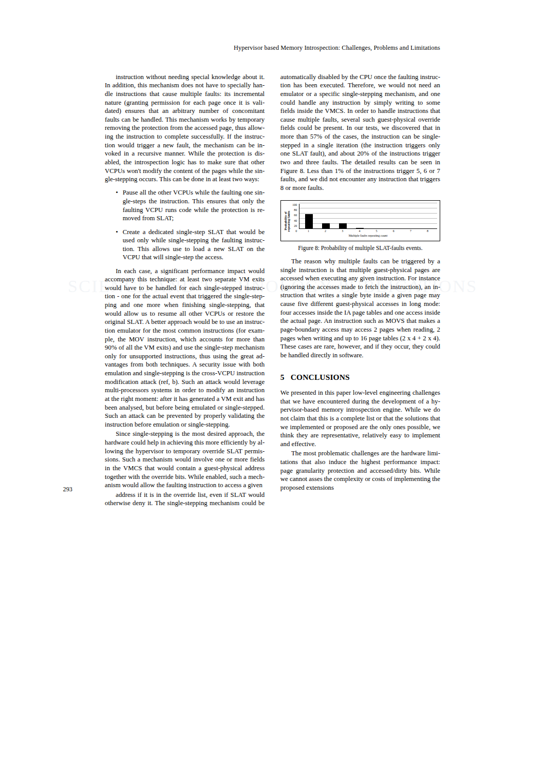SCIENCE AND TECHNOLOGY PUBLICATIONS
Hypervisor based Memory Introspection: Challenges, Problems and Limitations
instruction without needing special knowledge about it. In addition, this mechanism does not have to specially handle instructions that cause multiple faults: its incremental nature (granting permission for each page once it is validated) ensures that an arbitrary number of concomitant faults can be handled. This mechanism works by temporary removing the protection from the accessed page, thus allowing the instruction to complete successfully. If the instruction would trigger a new fault, the mechanism can be invoked in a recursive manner. While the protection is disabled, the introspection logic has to make sure that other VCPUs won't modify the content of the pages while the single-stepping occurs. This can be done in at least two ways:
Pause all the other VCPUs while the faulting one single-steps the instruction. This ensures that only the faulting VCPU runs code while the protection is removed from SLAT;
Create a dedicated single-step SLAT that would be used only while single-stepping the faulting instruction. This allows use to load a new SLAT on the VCPU that will single-step the access.
In each case, a significant performance impact would accompany this technique: at least two separate VM exits would have to be handled for each single-stepped instruction - one for the actual event that triggered the single-stepping and one more when finishing single-stepping, that would allow us to resume all other VCPUs or restore the original SLAT. A better approach would be to use an instruction emulator for the most common instructions (for example, the MOV instruction, which accounts for more than 90% of all the VM exits) and use the single-step mechanism only for unsupported instructions, thus using the great advantages from both techniques. A security issue with both emulation and single-stepping is the cross-VCPU instruction modification attack (ref, b). Such an attack would leverage multi-processors systems in order to modify an instruction at the right moment: after it has generated a VM exit and has been analysed, but before being emulated or single-stepped. Such an attack can be prevented by properly validating the instruction before emulation or single-stepping.
Since single-stepping is the most desired approach, the hardware could help in achieving this more efficiently by allowing the hypervisor to temporary override SLAT permissions. Such a mechanism would involve one or more fields in the VMCS that would contain a guest-physical address together with the override bits. While enabled, such a mechanism would allow the faulting instruction to access a given
address if it is in the override list, even if SLAT would otherwise deny it. The single-stepping mechanism could be automatically disabled by the CPU once the faulting instruction has been executed. Therefore, we would not need an emulator or a specific single-stepping mechanism, and one could handle any instruction by simply writing to some fields inside the VMCS. In order to handle instructions that cause multiple faults, several such guest-physical override fields could be present. In our tests, we discovered that in more than 57% of the cases, the instruction can be single-stepped in a single iteration (the instruction triggers only one SLAT fault), and about 20% of the instructions trigger two and three faults. The detailed results can be seen in Figure 8. Less than 1% of the instructions trigger 5, 6 or 7 faults, and we did not encounter any instruction that triggers 8 or more faults.
Probability of
repeating faults
100
80
60
40
20
0
12345678
Multiple faults repeating count
Figure 8: Probability of multiple SLAT-faults events.
The reason why multiple faults can be triggered by a single instruction is that multiple guest-physical pages are accessed when executing any given instruction. For instance (ignoring the accesses made to fetch the instruction), an instruction that writes a single byte inside a given page may cause five different guest-physical accesses in long mode: four accesses inside the IA page tables and one access inside the actual page. An instruction such as MOVS that makes a page-boundary access may access 2 pages when reading, 2 pages when writing and up to 16 page tables (2 x 4 + 2 x 4). These cases are rare, however, and if they occur, they could be handled directly in software.
5 CONCLUSIONS
We presented in this paper low-level engineering challenges that we have encountered during the development of a hypervisor-based memory introspection engine. While we do not claim that this is a complete list or that the solutions that we implemented or proposed are the only ones possible, we think they are representative, relatively easy to implement and effective.
The most problematic challenges are the hardware limitations that also induce the highest performance impact: page granularity protection and accessed/dirty bits. While we cannot asses the complexity or costs of implementing the proposed extensions
293